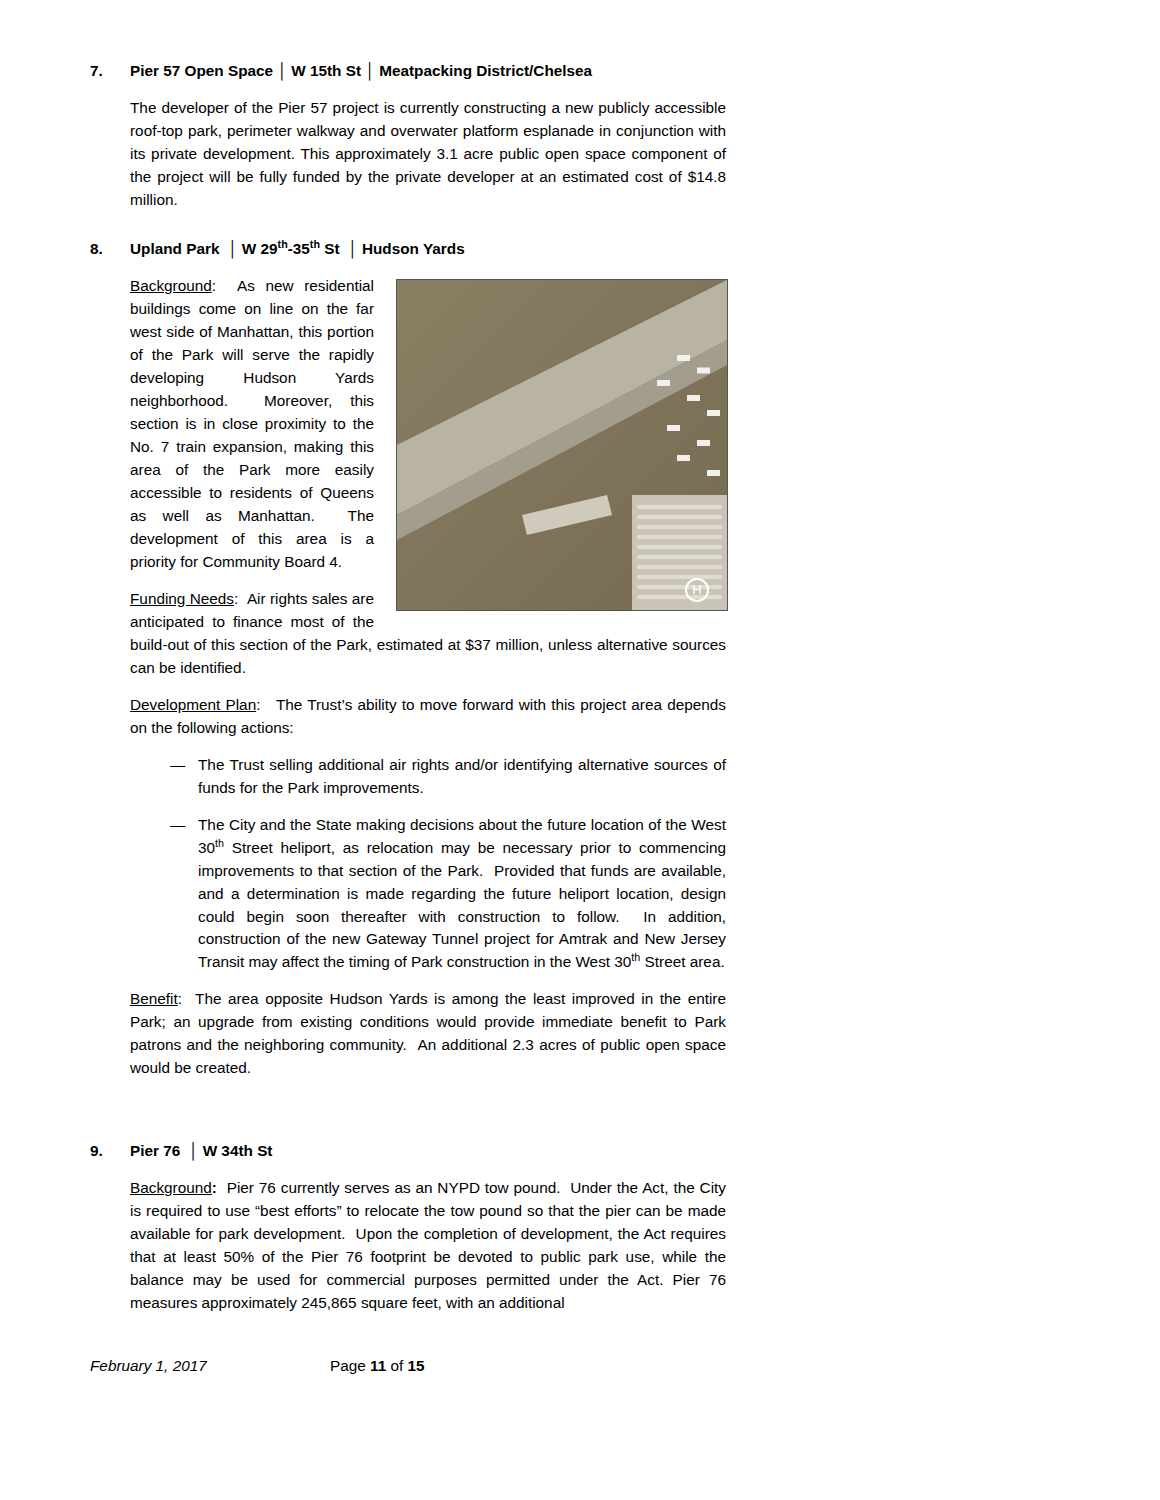7. Pier 57 Open Space │ W 15th St │ Meatpacking District/Chelsea
The developer of the Pier 57 project is currently constructing a new publicly accessible roof-top park, perimeter walkway and overwater platform esplanade in conjunction with its private development. This approximately 3.1 acre public open space component of the project will be fully funded by the private developer at an estimated cost of $14.8 million.
8. Upland Park │ W 29th-35th St │ Hudson Yards
Background: As new residential buildings come on line on the far west side of Manhattan, this portion of the Park will serve the rapidly developing Hudson Yards neighborhood. Moreover, this section is in close proximity to the No. 7 train expansion, making this area of the Park more easily accessible to residents of Queens as well as Manhattan. The development of this area is a priority for Community Board 4.
Funding Needs: Air rights sales are anticipated to finance most of the build-out of this section of the Park, estimated at $37 million, unless alternative sources can be identified.
Development Plan: The Trust’s ability to move forward with this project area depends on the following actions:
The Trust selling additional air rights and/or identifying alternative sources of funds for the Park improvements.
The City and the State making decisions about the future location of the West 30th Street heliport, as relocation may be necessary prior to commencing improvements to that section of the Park. Provided that funds are available, and a determination is made regarding the future heliport location, design could begin soon thereafter with construction to follow. In addition, construction of the new Gateway Tunnel project for Amtrak and New Jersey Transit may affect the timing of Park construction in the West 30th Street area.
Benefit: The area opposite Hudson Yards is among the least improved in the entire Park; an upgrade from existing conditions would provide immediate benefit to Park patrons and the neighboring community. An additional 2.3 acres of public open space would be created.
9. Pier 76 │ W 34th St
Background: Pier 76 currently serves as an NYPD tow pound. Under the Act, the City is required to use “best efforts” to relocate the tow pound so that the pier can be made available for park development. Upon the completion of development, the Act requires that at least 50% of the Pier 76 footprint be devoted to public park use, while the balance may be used for commercial purposes permitted under the Act. Pier 76 measures approximately 245,865 square feet, with an additional
February 1, 2017 Page 11 of 15